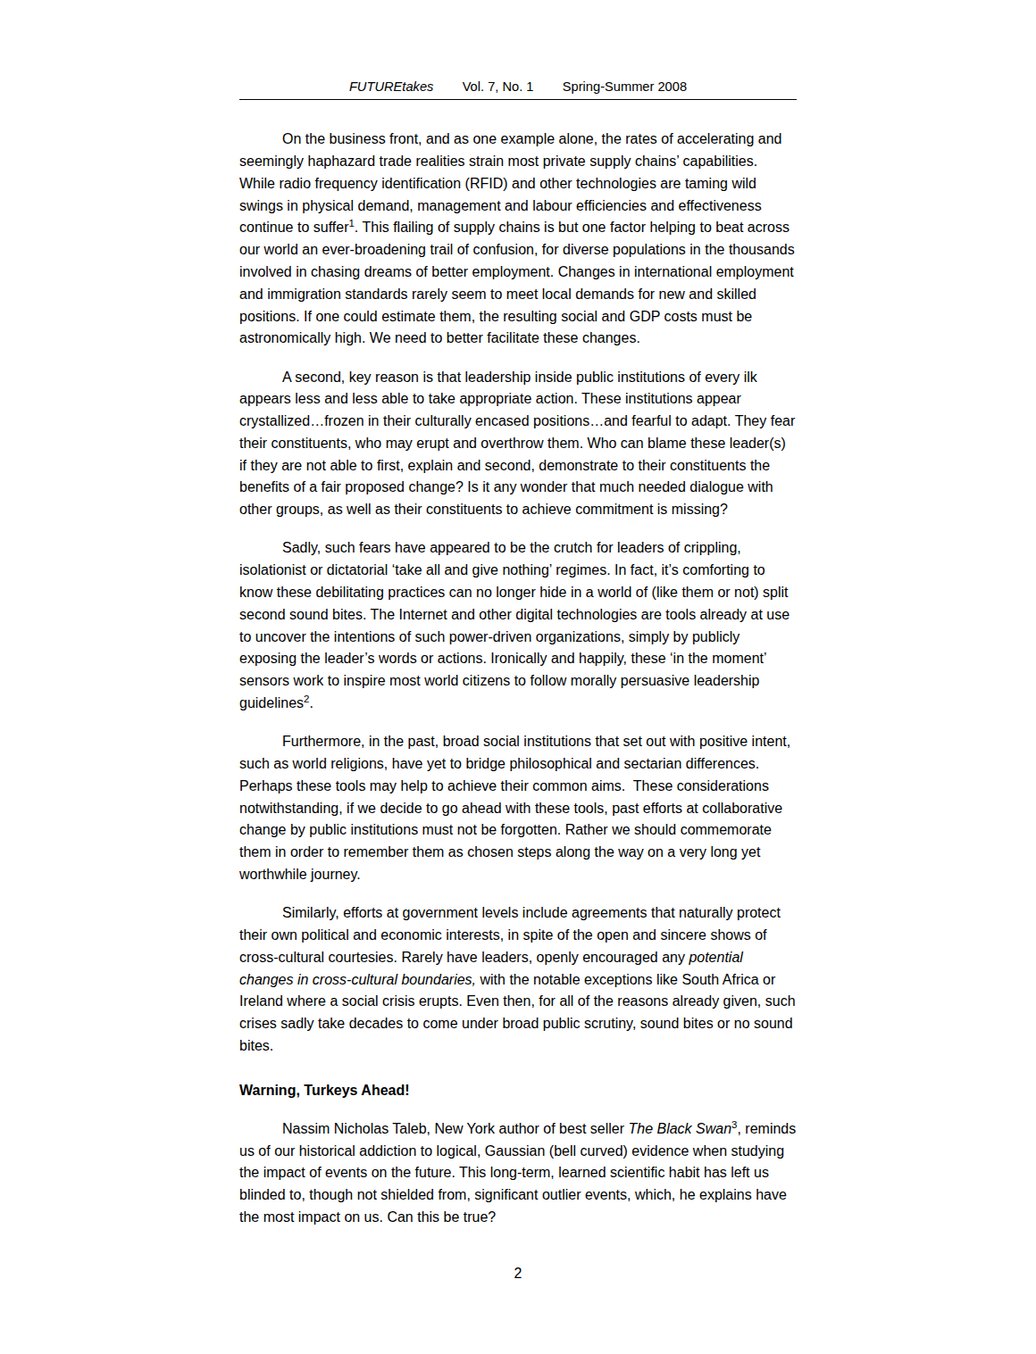FUTUREtakes Vol. 7, No. 1 Spring-Summer 2008
On the business front, and as one example alone, the rates of accelerating and seemingly haphazard trade realities strain most private supply chains’ capabilities. While radio frequency identification (RFID) and other technologies are taming wild swings in physical demand, management and labour efficiencies and effectiveness continue to suffer1. This flailing of supply chains is but one factor helping to beat across our world an ever-broadening trail of confusion, for diverse populations in the thousands involved in chasing dreams of better employment. Changes in international employment and immigration standards rarely seem to meet local demands for new and skilled positions. If one could estimate them, the resulting social and GDP costs must be astronomically high. We need to better facilitate these changes.
A second, key reason is that leadership inside public institutions of every ilk appears less and less able to take appropriate action. These institutions appear crystallized…frozen in their culturally encased positions…and fearful to adapt. They fear their constituents, who may erupt and overthrow them. Who can blame these leader(s) if they are not able to first, explain and second, demonstrate to their constituents the benefits of a fair proposed change? Is it any wonder that much needed dialogue with other groups, as well as their constituents to achieve commitment is missing?
Sadly, such fears have appeared to be the crutch for leaders of crippling, isolationist or dictatorial ‘take all and give nothing’ regimes. In fact, it’s comforting to know these debilitating practices can no longer hide in a world of (like them or not) split second sound bites. The Internet and other digital technologies are tools already at use to uncover the intentions of such power-driven organizations, simply by publicly exposing the leader’s words or actions. Ironically and happily, these ‘in the moment’ sensors work to inspire most world citizens to follow morally persuasive leadership guidelines2.
Furthermore, in the past, broad social institutions that set out with positive intent, such as world religions, have yet to bridge philosophical and sectarian differences. Perhaps these tools may help to achieve their common aims. These considerations notwithstanding, if we decide to go ahead with these tools, past efforts at collaborative change by public institutions must not be forgotten. Rather we should commemorate them in order to remember them as chosen steps along the way on a very long yet worthwhile journey.
Similarly, efforts at government levels include agreements that naturally protect their own political and economic interests, in spite of the open and sincere shows of cross-cultural courtesies. Rarely have leaders, openly encouraged any potential changes in cross-cultural boundaries, with the notable exceptions like South Africa or Ireland where a social crisis erupts. Even then, for all of the reasons already given, such crises sadly take decades to come under broad public scrutiny, sound bites or no sound bites.
Warning, Turkeys Ahead!
Nassim Nicholas Taleb, New York author of best seller The Black Swan3, reminds us of our historical addiction to logical, Gaussian (bell curved) evidence when studying the impact of events on the future. This long-term, learned scientific habit has left us blinded to, though not shielded from, significant outlier events, which, he explains have the most impact on us. Can this be true?
2